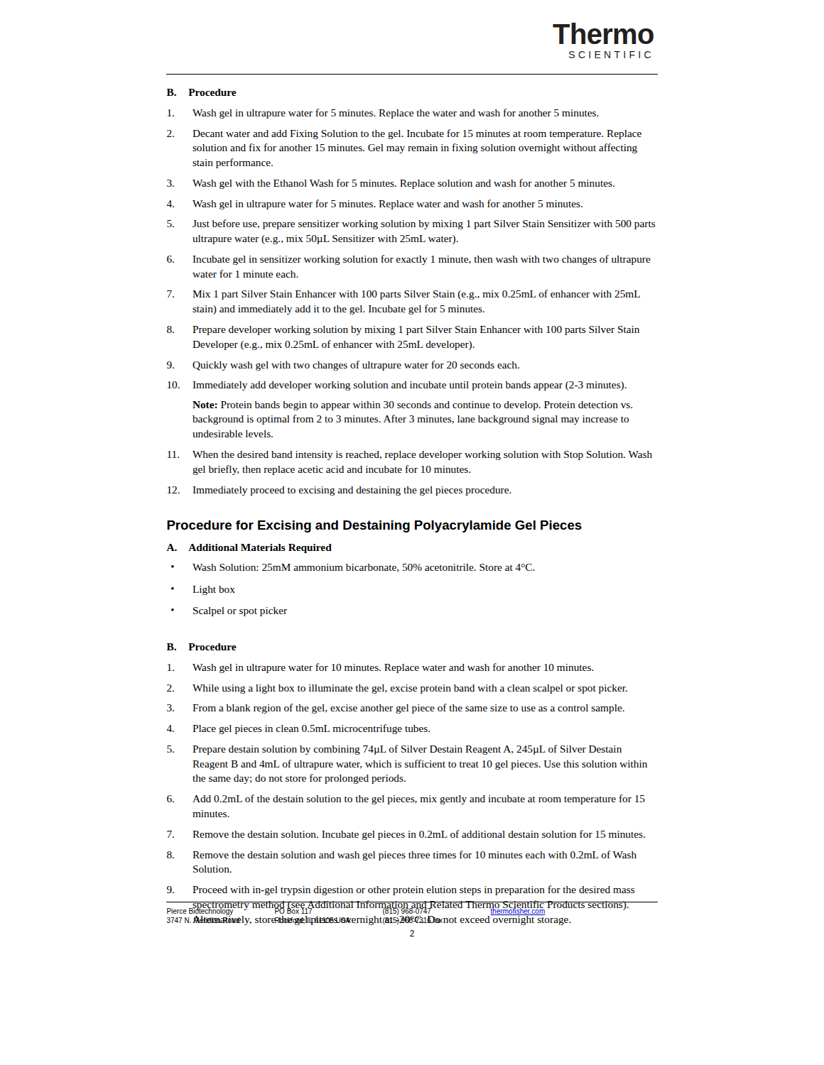Thermo
SCIENTIFIC
B. Procedure
Wash gel in ultrapure water for 5 minutes. Replace the water and wash for another 5 minutes.
Decant water and add Fixing Solution to the gel. Incubate for 15 minutes at room temperature. Replace solution and fix for another 15 minutes. Gel may remain in fixing solution overnight without affecting stain performance.
Wash gel with the Ethanol Wash for 5 minutes. Replace solution and wash for another 5 minutes.
Wash gel in ultrapure water for 5 minutes. Replace water and wash for another 5 minutes.
Just before use, prepare sensitizer working solution by mixing 1 part Silver Stain Sensitizer with 500 parts ultrapure water (e.g., mix 50µL Sensitizer with 25mL water).
Incubate gel in sensitizer working solution for exactly 1 minute, then wash with two changes of ultrapure water for 1 minute each.
Mix 1 part Silver Stain Enhancer with 100 parts Silver Stain (e.g., mix 0.25mL of enhancer with 25mL stain) and immediately add it to the gel. Incubate gel for 5 minutes.
Prepare developer working solution by mixing 1 part Silver Stain Enhancer with 100 parts Silver Stain Developer (e.g., mix 0.25mL of enhancer with 25mL developer).
Quickly wash gel with two changes of ultrapure water for 20 seconds each.
Immediately add developer working solution and incubate until protein bands appear (2-3 minutes).
Note: Protein bands begin to appear within 30 seconds and continue to develop. Protein detection vs. background is optimal from 2 to 3 minutes. After 3 minutes, lane background signal may increase to undesirable levels.
When the desired band intensity is reached, replace developer working solution with Stop Solution. Wash gel briefly, then replace acetic acid and incubate for 10 minutes.
Immediately proceed to excising and destaining the gel pieces procedure.
Procedure for Excising and Destaining Polyacrylamide Gel Pieces
A. Additional Materials Required
Wash Solution: 25mM ammonium bicarbonate, 50% acetonitrile. Store at 4°C.
Light box
Scalpel or spot picker
B. Procedure
Wash gel in ultrapure water for 10 minutes. Replace water and wash for another 10 minutes.
While using a light box to illuminate the gel, excise protein band with a clean scalpel or spot picker.
From a blank region of the gel, excise another gel piece of the same size to use as a control sample.
Place gel pieces in clean 0.5mL microcentrifuge tubes.
Prepare destain solution by combining 74µL of Silver Destain Reagent A, 245µL of Silver Destain Reagent B and 4mL of ultrapure water, which is sufficient to treat 10 gel pieces. Use this solution within the same day; do not store for prolonged periods.
Add 0.2mL of the destain solution to the gel pieces, mix gently and incubate at room temperature for 15 minutes.
Remove the destain solution. Incubate gel pieces in 0.2mL of additional destain solution for 15 minutes.
Remove the destain solution and wash gel pieces three times for 10 minutes each with 0.2mL of Wash Solution.
Proceed with in-gel trypsin digestion or other protein elution steps in preparation for the desired mass spectrometry method (see Additional Information and Related Thermo Scientific Products sections). Alternatively, store the gel pieces overnight at -20°C. Do not exceed overnight storage.
| Pierce Biotechnology | PO Box 117 | (815) 968-0747 | thermofisher.com |
| 3747 N. Meridian Road | Rockford, IL 61105 USA | (815) 968-7316 fax | |
2